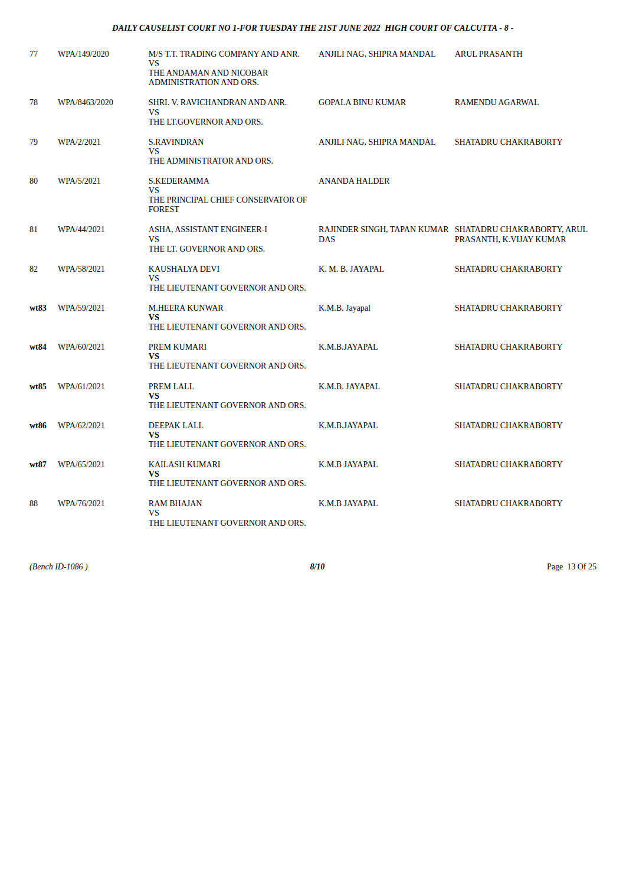DAILY CAUSELIST COURT NO 1-FOR TUESDAY THE 21ST JUNE 2022 HIGH COURT OF CALCUTTA - 8 -
| 77 | WPA/149/2020 | M/S T.T. TRADING COMPANY AND ANR. VS THE ANDAMAN AND NICOBAR ADMINISTRATION AND ORS. | ANJILI NAG, SHIPRA MANDAL | ARUL PRASANTH |
| 78 | WPA/8463/2020 | SHRI. V. RAVICHANDRAN AND ANR. VS THE LT.GOVERNOR AND ORS. | GOPALA BINU KUMAR | RAMENDU AGARWAL |
| 79 | WPA/2/2021 | S.RAVINDRAN VS THE ADMINISTRATOR AND ORS. | ANJILI NAG, SHIPRA MANDAL | SHATADRU CHAKRABORTY |
| 80 | WPA/5/2021 | S.KEDERAMMA VS THE PRINCIPAL CHIEF CONSERVATOR OF FOREST | ANANDA HALDER | |
| 81 | WPA/44/2021 | ASHA, ASSISTANT ENGINEER-I VS THE LT. GOVERNOR AND ORS. | RAJINDER SINGH, TAPAN KUMAR DAS | SHATADRU CHAKRABORTY, ARUL PRASANTH, K.VIJAY KUMAR |
| 82 | WPA/58/2021 | KAUSHALYA DEVI VS THE LIEUTENANT GOVERNOR AND ORS. | K. M. B. JAYAPAL | SHATADRU CHAKRABORTY |
| wt83 | WPA/59/2021 | M.HEERA KUNWAR VS THE LIEUTENANT GOVERNOR AND ORS. | K.M.B. Jayapal | SHATADRU CHAKRABORTY |
| wt84 | WPA/60/2021 | PREM KUMARI VS THE LIEUTENANT GOVERNOR AND ORS. | K.M.B.JAYAPAL | SHATADRU CHAKRABORTY |
| wt85 | WPA/61/2021 | PREM LALL VS THE LIEUTENANT GOVERNOR AND ORS. | K.M.B. JAYAPAL | SHATADRU CHAKRABORTY |
| wt86 | WPA/62/2021 | DEEPAK LALL VS THE LIEUTENANT GOVERNOR AND ORS. | K.M.B.JAYAPAL | SHATADRU CHAKRABORTY |
| wt87 | WPA/65/2021 | KAILASH KUMARI VS THE LIEUTENANT GOVERNOR AND ORS. | K.M.B JAYAPAL | SHATADRU CHAKRABORTY |
| 88 | WPA/76/2021 | RAM BHAJAN VS THE LIEUTENANT GOVERNOR AND ORS. | K.M.B JAYAPAL | SHATADRU CHAKRABORTY |
(Bench ID-1086 )
8/10
Page 13 Of 25